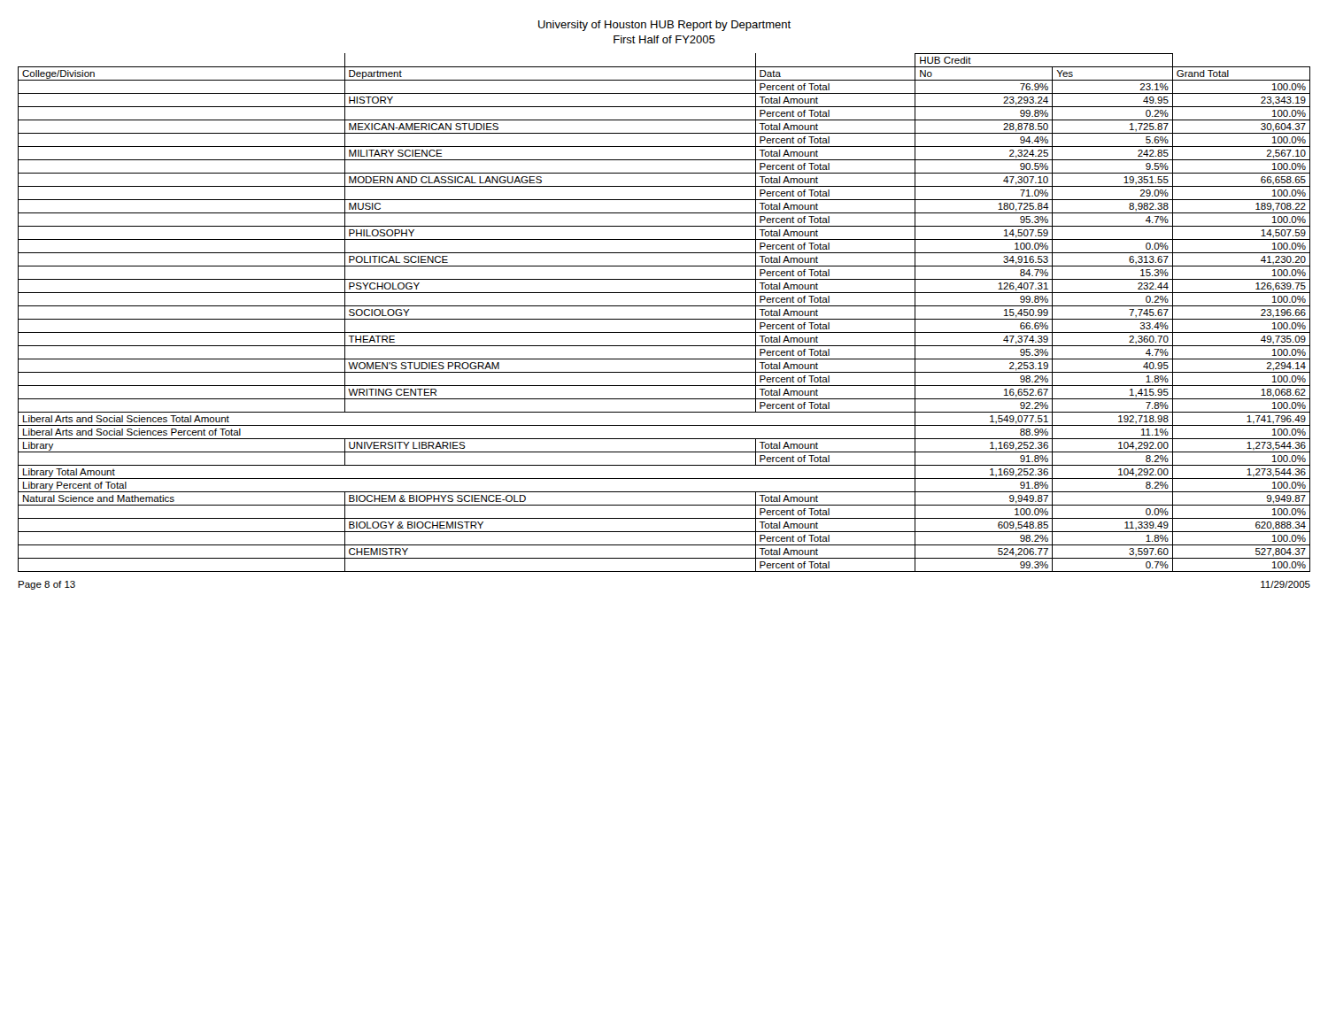University of Houston HUB Report by Department
First Half of FY2005
| | | | HUB Credit | |
| --- | --- | --- | --- | --- |
| College/Division | Department | Data | No | Yes | Grand Total |
| | | Percent of Total | 76.9% | 23.1% | 100.0% |
| | HISTORY | Total Amount | 23,293.24 | 49.95 | 23,343.19 |
| | | Percent of Total | 99.8% | 0.2% | 100.0% |
| | MEXICAN-AMERICAN STUDIES | Total Amount | 28,878.50 | 1,725.87 | 30,604.37 |
| | | Percent of Total | 94.4% | 5.6% | 100.0% |
| | MILITARY SCIENCE | Total Amount | 2,324.25 | 242.85 | 2,567.10 |
| | | Percent of Total | 90.5% | 9.5% | 100.0% |
| | MODERN AND CLASSICAL LANGUAGES | Total Amount | 47,307.10 | 19,351.55 | 66,658.65 |
| | | Percent of Total | 71.0% | 29.0% | 100.0% |
| | MUSIC | Total Amount | 180,725.84 | 8,982.38 | 189,708.22 |
| | | Percent of Total | 95.3% | 4.7% | 100.0% |
| | PHILOSOPHY | Total Amount | 14,507.59 | | 14,507.59 |
| | | Percent of Total | 100.0% | 0.0% | 100.0% |
| | POLITICAL SCIENCE | Total Amount | 34,916.53 | 6,313.67 | 41,230.20 |
| | | Percent of Total | 84.7% | 15.3% | 100.0% |
| | PSYCHOLOGY | Total Amount | 126,407.31 | 232.44 | 126,639.75 |
| | | Percent of Total | 99.8% | 0.2% | 100.0% |
| | SOCIOLOGY | Total Amount | 15,450.99 | 7,745.67 | 23,196.66 |
| | | Percent of Total | 66.6% | 33.4% | 100.0% |
| | THEATRE | Total Amount | 47,374.39 | 2,360.70 | 49,735.09 |
| | | Percent of Total | 95.3% | 4.7% | 100.0% |
| | WOMEN'S STUDIES PROGRAM | Total Amount | 2,253.19 | 40.95 | 2,294.14 |
| | | Percent of Total | 98.2% | 1.8% | 100.0% |
| | WRITING CENTER | Total Amount | 16,652.67 | 1,415.95 | 18,068.62 |
| | | Percent of Total | 92.2% | 7.8% | 100.0% |
| Liberal Arts and Social Sciences Total Amount | 1,549,077.51 | 192,718.98 | 1,741,796.49 |
| Liberal Arts and Social Sciences Percent of Total | 88.9% | 11.1% | 100.0% |
| Library | UNIVERSITY LIBRARIES | Total Amount | 1,169,252.36 | 104,292.00 | 1,273,544.36 |
| | | Percent of Total | 91.8% | 8.2% | 100.0% |
| Library Total Amount | 1,169,252.36 | 104,292.00 | 1,273,544.36 |
| Library Percent of Total | 91.8% | 8.2% | 100.0% |
| Natural Science and Mathematics | BIOCHEM & BIOPHYS SCIENCE-OLD | Total Amount | 9,949.87 | | 9,949.87 |
| | | Percent of Total | 100.0% | 0.0% | 100.0% |
| | BIOLOGY & BIOCHEMISTRY | Total Amount | 609,548.85 | 11,339.49 | 620,888.34 |
| | | Percent of Total | 98.2% | 1.8% | 100.0% |
| | CHEMISTRY | Total Amount | 524,206.77 | 3,597.60 | 527,804.37 |
| | | Percent of Total | 99.3% | 0.7% | 100.0% |
Page 8 of 13 11/29/2005